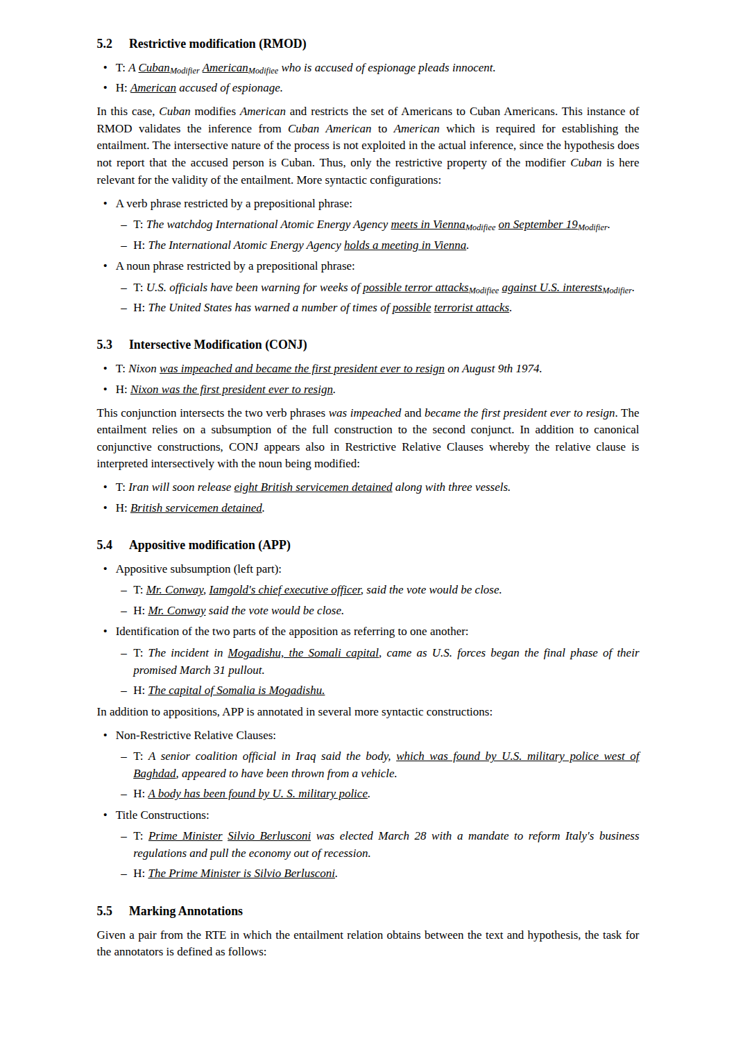5.2 Restrictive modification (RMOD)
T: A CubanModifier AmericanModifiee who is accused of espionage pleads innocent.
H: American accused of espionage.
In this case, Cuban modifies American and restricts the set of Americans to Cuban Americans. This instance of RMOD validates the inference from Cuban American to American which is required for establishing the entailment. The intersective nature of the process is not exploited in the actual inference, since the hypothesis does not report that the accused person is Cuban. Thus, only the restrictive property of the modifier Cuban is here relevant for the validity of the entailment. More syntactic configurations:
A verb phrase restricted by a prepositional phrase:
T: The watchdog International Atomic Energy Agency meets in ViennaModifiee on September 19Modifier.
H: The International Atomic Energy Agency holds a meeting in Vienna.
A noun phrase restricted by a prepositional phrase:
T: U.S. officials have been warning for weeks of possible terror attacksModifiee against U.S. interestsModifier.
H: The United States has warned a number of times of possible terrorist attacks.
5.3 Intersective Modification (CONJ)
T: Nixon was impeached and became the first president ever to resign on August 9th 1974.
H: Nixon was the first president ever to resign.
This conjunction intersects the two verb phrases was impeached and became the first president ever to resign. The entailment relies on a subsumption of the full construction to the second conjunct. In addition to canonical conjunctive constructions, CONJ appears also in Restrictive Relative Clauses whereby the relative clause is interpreted intersectively with the noun being modified:
T: Iran will soon release eight British servicemen detained along with three vessels.
H: British servicemen detained.
5.4 Appositive modification (APP)
Appositive subsumption (left part):
T: Mr. Conway, Iamgold's chief executive officer, said the vote would be close.
H: Mr. Conway said the vote would be close.
Identification of the two parts of the apposition as referring to one another:
T: The incident in Mogadishu, the Somali capital, came as U.S. forces began the final phase of their promised March 31 pullout.
H: The capital of Somalia is Mogadishu.
In addition to appositions, APP is annotated in several more syntactic constructions:
Non-Restrictive Relative Clauses:
T: A senior coalition official in Iraq said the body, which was found by U.S. military police west of Baghdad, appeared to have been thrown from a vehicle.
H: A body has been found by U. S. military police.
Title Constructions:
T: Prime Minister Silvio Berlusconi was elected March 28 with a mandate to reform Italy's business regulations and pull the economy out of recession.
H: The Prime Minister is Silvio Berlusconi.
5.5 Marking Annotations
Given a pair from the RTE in which the entailment relation obtains between the text and hypothesis, the task for the annotators is defined as follows: